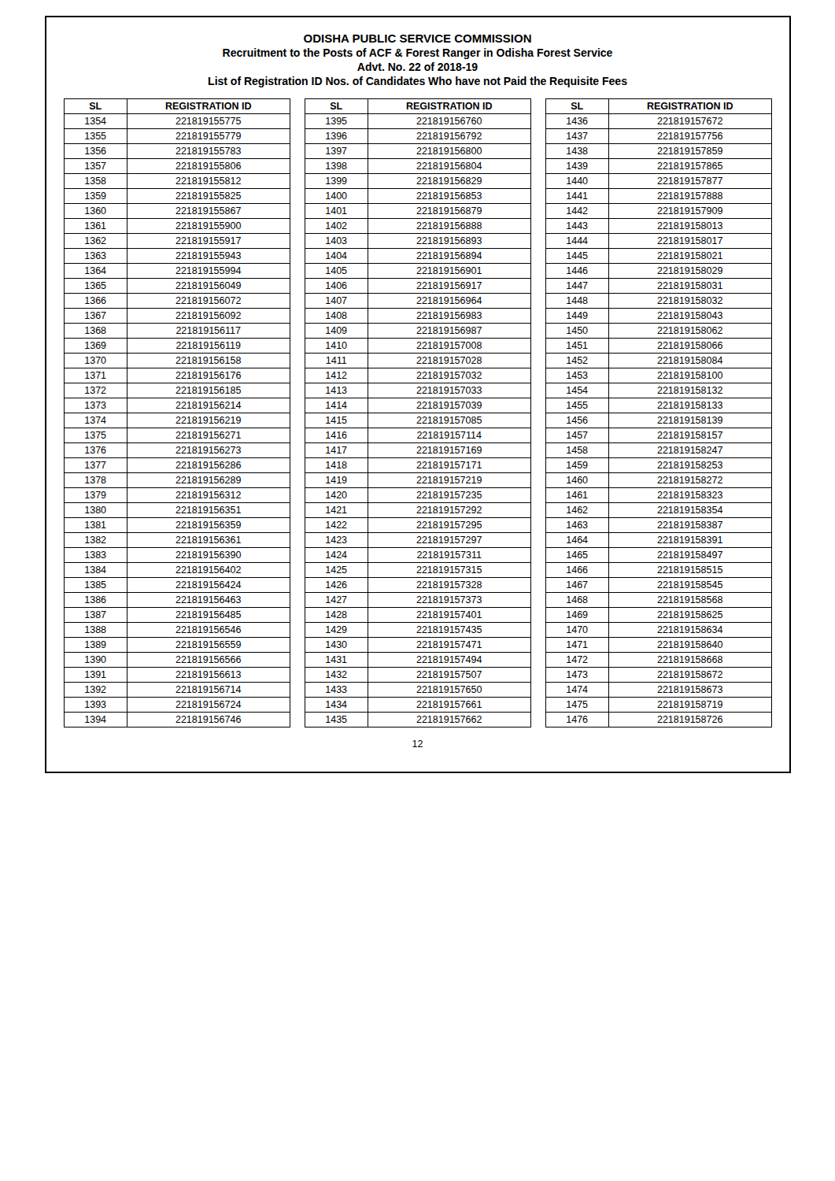ODISHA PUBLIC SERVICE COMMISSION
Recruitment to the Posts of ACF & Forest Ranger in Odisha Forest Service
Advt. No. 22 of 2018-19
List of Registration ID Nos. of Candidates Who have not Paid the Requisite Fees
| SL | REGISTRATION ID |
| --- | --- |
| 1354 | 221819155775 |
| 1355 | 221819155779 |
| 1356 | 221819155783 |
| 1357 | 221819155806 |
| 1358 | 221819155812 |
| 1359 | 221819155825 |
| 1360 | 221819155867 |
| 1361 | 221819155900 |
| 1362 | 221819155917 |
| 1363 | 221819155943 |
| 1364 | 221819155994 |
| 1365 | 221819156049 |
| 1366 | 221819156072 |
| 1367 | 221819156092 |
| 1368 | 221819156117 |
| 1369 | 221819156119 |
| 1370 | 221819156158 |
| 1371 | 221819156176 |
| 1372 | 221819156185 |
| 1373 | 221819156214 |
| 1374 | 221819156219 |
| 1375 | 221819156271 |
| 1376 | 221819156273 |
| 1377 | 221819156286 |
| 1378 | 221819156289 |
| 1379 | 221819156312 |
| 1380 | 221819156351 |
| 1381 | 221819156359 |
| 1382 | 221819156361 |
| 1383 | 221819156390 |
| 1384 | 221819156402 |
| 1385 | 221819156424 |
| 1386 | 221819156463 |
| 1387 | 221819156485 |
| 1388 | 221819156546 |
| 1389 | 221819156559 |
| 1390 | 221819156566 |
| 1391 | 221819156613 |
| 1392 | 221819156714 |
| 1393 | 221819156724 |
| 1394 | 221819156746 |
| SL | REGISTRATION ID |
| --- | --- |
| 1395 | 221819156760 |
| 1396 | 221819156792 |
| 1397 | 221819156800 |
| 1398 | 221819156804 |
| 1399 | 221819156829 |
| 1400 | 221819156853 |
| 1401 | 221819156879 |
| 1402 | 221819156888 |
| 1403 | 221819156893 |
| 1404 | 221819156894 |
| 1405 | 221819156901 |
| 1406 | 221819156917 |
| 1407 | 221819156964 |
| 1408 | 221819156983 |
| 1409 | 221819156987 |
| 1410 | 221819157008 |
| 1411 | 221819157028 |
| 1412 | 221819157032 |
| 1413 | 221819157033 |
| 1414 | 221819157039 |
| 1415 | 221819157085 |
| 1416 | 221819157114 |
| 1417 | 221819157169 |
| 1418 | 221819157171 |
| 1419 | 221819157219 |
| 1420 | 221819157235 |
| 1421 | 221819157292 |
| 1422 | 221819157295 |
| 1423 | 221819157297 |
| 1424 | 221819157311 |
| 1425 | 221819157315 |
| 1426 | 221819157328 |
| 1427 | 221819157373 |
| 1428 | 221819157401 |
| 1429 | 221819157435 |
| 1430 | 221819157471 |
| 1431 | 221819157494 |
| 1432 | 221819157507 |
| 1433 | 221819157650 |
| 1434 | 221819157661 |
| 1435 | 221819157662 |
| SL | REGISTRATION ID |
| --- | --- |
| 1436 | 221819157672 |
| 1437 | 221819157756 |
| 1438 | 221819157859 |
| 1439 | 221819157865 |
| 1440 | 221819157877 |
| 1441 | 221819157888 |
| 1442 | 221819157909 |
| 1443 | 221819158013 |
| 1444 | 221819158017 |
| 1445 | 221819158021 |
| 1446 | 221819158029 |
| 1447 | 221819158031 |
| 1448 | 221819158032 |
| 1449 | 221819158043 |
| 1450 | 221819158062 |
| 1451 | 221819158066 |
| 1452 | 221819158084 |
| 1453 | 221819158100 |
| 1454 | 221819158132 |
| 1455 | 221819158133 |
| 1456 | 221819158139 |
| 1457 | 221819158157 |
| 1458 | 221819158247 |
| 1459 | 221819158253 |
| 1460 | 221819158272 |
| 1461 | 221819158323 |
| 1462 | 221819158354 |
| 1463 | 221819158387 |
| 1464 | 221819158391 |
| 1465 | 221819158497 |
| 1466 | 221819158515 |
| 1467 | 221819158545 |
| 1468 | 221819158568 |
| 1469 | 221819158625 |
| 1470 | 221819158634 |
| 1471 | 221819158640 |
| 1472 | 221819158668 |
| 1473 | 221819158672 |
| 1474 | 221819158673 |
| 1475 | 221819158719 |
| 1476 | 221819158726 |
12